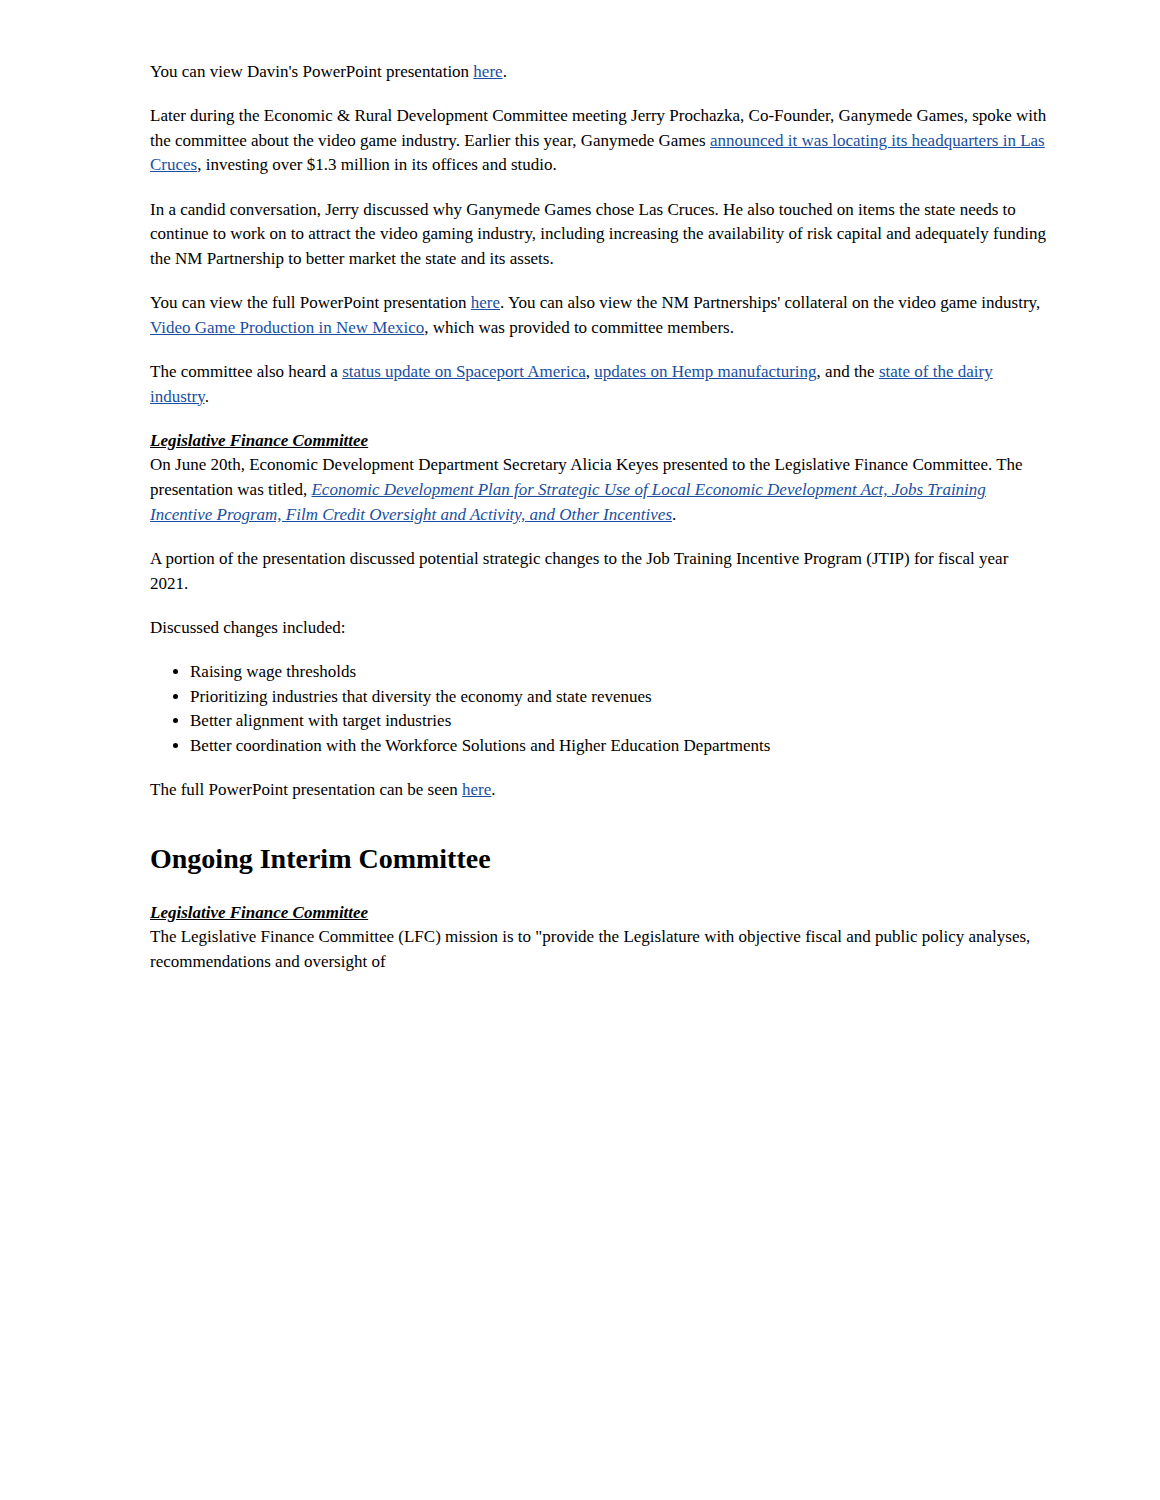You can view Davin's PowerPoint presentation here.
Later during the Economic & Rural Development Committee meeting Jerry Prochazka, Co-Founder, Ganymede Games, spoke with the committee about the video game industry. Earlier this year, Ganymede Games announced it was locating its headquarters in Las Cruces, investing over $1.3 million in its offices and studio.
In a candid conversation, Jerry discussed why Ganymede Games chose Las Cruces. He also touched on items the state needs to continue to work on to attract the video gaming industry, including increasing the availability of risk capital and adequately funding the NM Partnership to better market the state and its assets.
You can view the full PowerPoint presentation here. You can also view the NM Partnerships' collateral on the video game industry, Video Game Production in New Mexico, which was provided to committee members.
The committee also heard a status update on Spaceport America, updates on Hemp manufacturing, and the state of the dairy industry.
Legislative Finance Committee
On June 20th, Economic Development Department Secretary Alicia Keyes presented to the Legislative Finance Committee. The presentation was titled, Economic Development Plan for Strategic Use of Local Economic Development Act, Jobs Training Incentive Program, Film Credit Oversight and Activity, and Other Incentives.
A portion of the presentation discussed potential strategic changes to the Job Training Incentive Program (JTIP) for fiscal year 2021.
Discussed changes included:
Raising wage thresholds
Prioritizing industries that diversity the economy and state revenues
Better alignment with target industries
Better coordination with the Workforce Solutions and Higher Education Departments
The full PowerPoint presentation can be seen here.
Ongoing Interim Committee
Legislative Finance Committee
The Legislative Finance Committee (LFC) mission is to "provide the Legislature with objective fiscal and public policy analyses, recommendations and oversight of